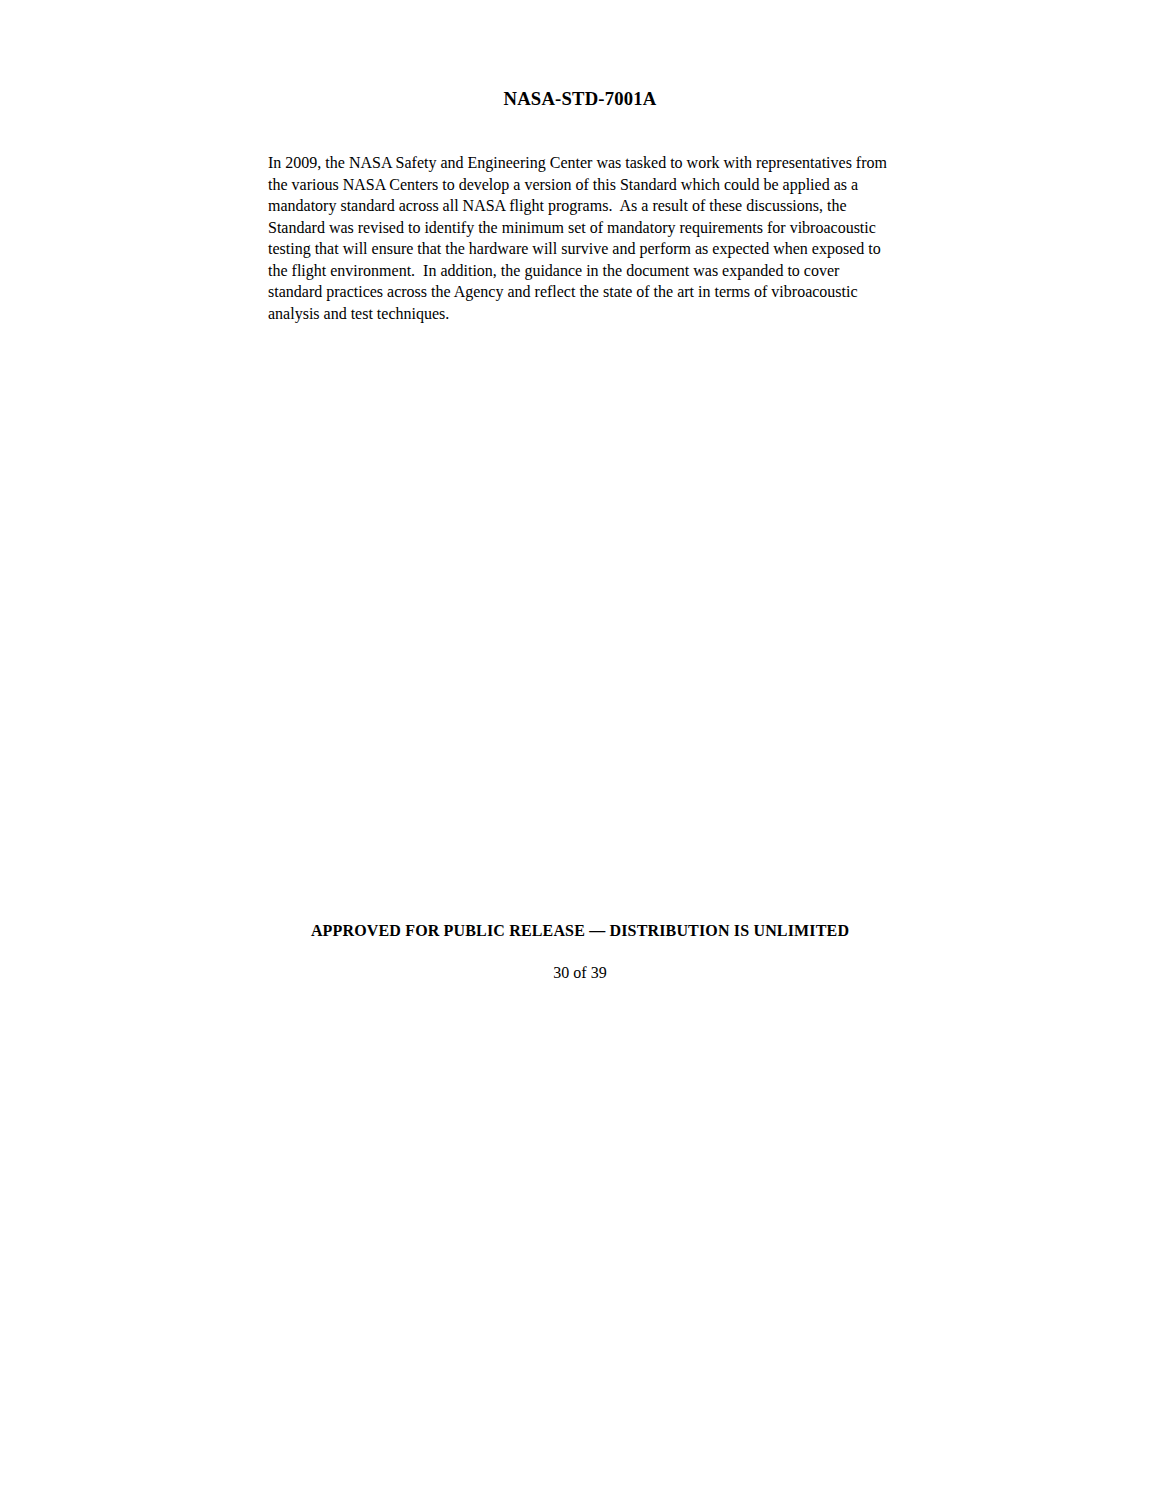NASA-STD-7001A
In 2009, the NASA Safety and Engineering Center was tasked to work with representatives from the various NASA Centers to develop a version of this Standard which could be applied as a mandatory standard across all NASA flight programs. As a result of these discussions, the Standard was revised to identify the minimum set of mandatory requirements for vibroacoustic testing that will ensure that the hardware will survive and perform as expected when exposed to the flight environment. In addition, the guidance in the document was expanded to cover standard practices across the Agency and reflect the state of the art in terms of vibroacoustic analysis and test techniques.
APPROVED FOR PUBLIC RELEASE — DISTRIBUTION IS UNLIMITED
30 of 39